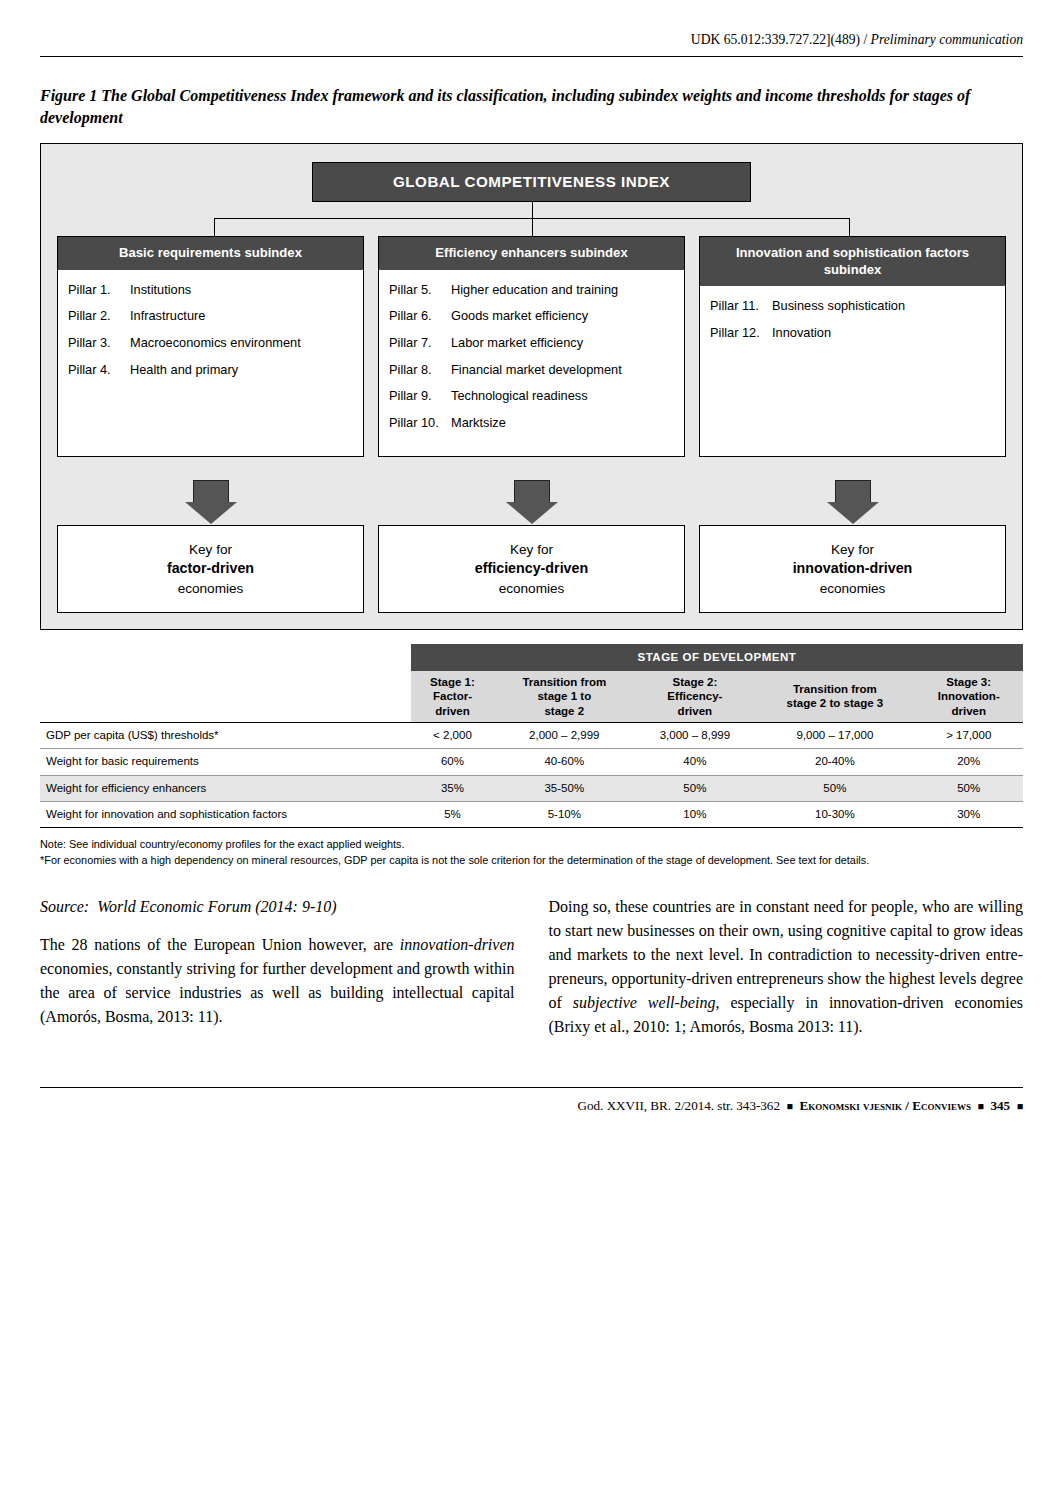UDK 65.012:339.727.22](489) / Preliminary communication
Figure 1 The Global Competitiveness Index framework and its classification, including subindex weights and income thresholds for stages of development
GLOBAL COMPETITIVENESS INDEX
Basic requirements subindex
Pillar 1. Institutions
Pillar 2. Infrastructure
Pillar 3. Macroeconomics environment
Pillar 4. Health and primary
Efficiency enhancers subindex
Pillar 5. Higher education and training
Pillar 6. Goods market efficiency
Pillar 7. Labor market efficiency
Pillar 8. Financial market development
Pillar 9. Technological readiness
Pillar 10. Marktsize
Innovation and sophistication factors subindex
Pillar 11. Business sophistication
Pillar 12. Innovation
Key for
factor-driveneconomies
Key for
efficiency-driveneconomies
Key for
innovation-driveneconomies
| | STAGE OF DEVELOPMENT |
| --- | --- |
| | Stage 1: Factor- driven | Transition from stage 1 to stage 2 | Stage 2: Efficency- driven | Transition from stage 2 to stage 3 | Stage 3: Innovation- driven |
| GDP per capita (US$) thresholds* | < 2,000 | 2,000 – 2,999 | 3,000 – 8,999 | 9,000 – 17,000 | > 17,000 |
| Weight for basic requirements | 60% | 40-60% | 40% | 20-40% | 20% |
| Weight for efficiency enhancers | 35% | 35-50% | 50% | 50% | 50% |
| Weight for innovation and sophistication factors | 5% | 5-10% | 10% | 10-30% | 30% |
Note: See individual country/economy profiles for the exact applied weights.
*For economies with a high dependency on mineral resources, GDP per capita is not the sole criterion for the determination of the stage of development. See text for details.
Source: World Economic Forum (2014: 9-10)
The 28 nations of the European Union however, are innovation-driven economies, constantly striving for further development and growth within the area of service industries as well as building intellectual capital (Amorós, Bosma, 2013: 11).
Doing so, these countries are in constant need for people, who are willing to start new businesses on their own, using cognitive capital to grow ideas and markets to the next level. In contradiction to necessity-driven entrepreneurs, opportunity-driven entrepreneurs show the highest levels degree of subjective well-being, especially in innovation-driven economies (Brixy et al., 2010: 1; Amorós, Bosma 2013: 11).
God. XXVII, BR. 2/2014. str. 343-362 ■ Ekonomski vjesnik / Econviews ■ 345 ■